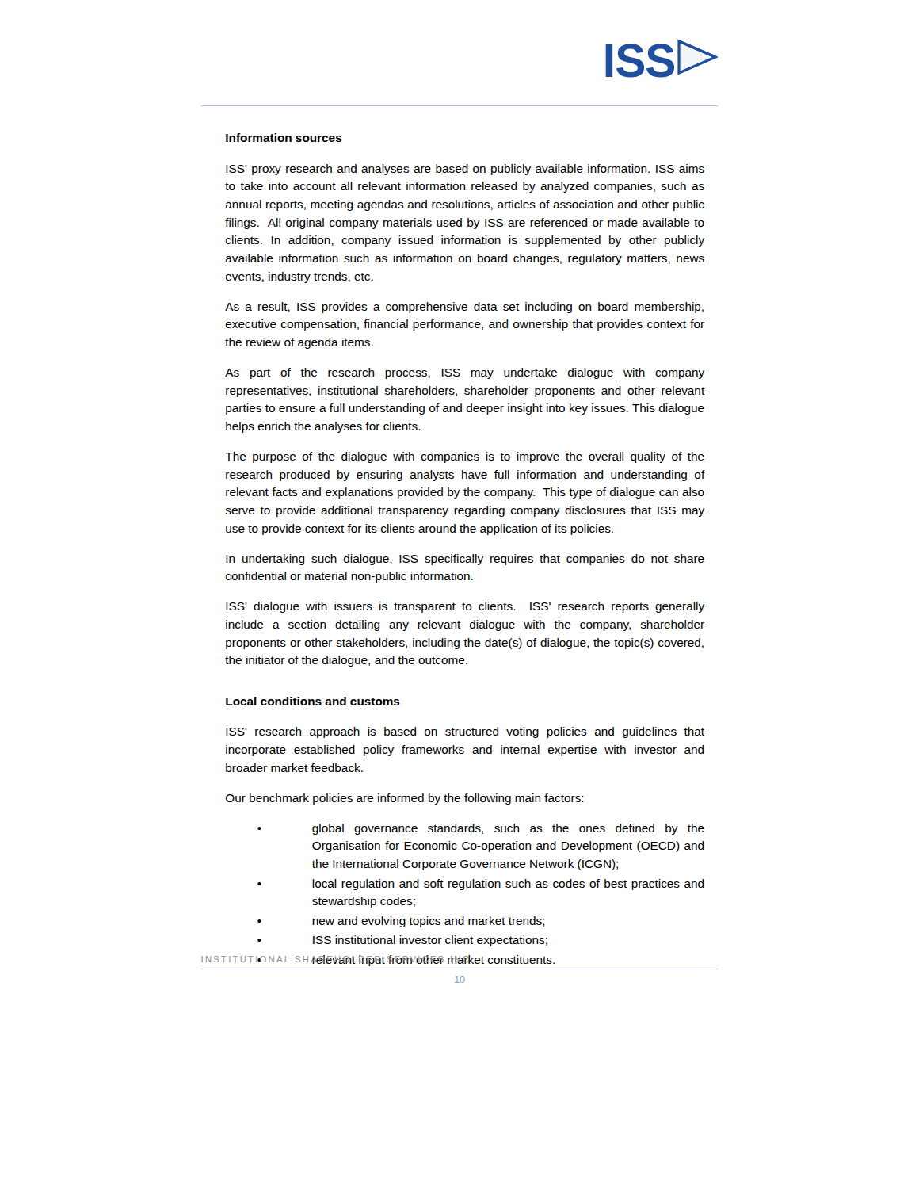ISS
Information sources
ISS' proxy research and analyses are based on publicly available information. ISS aims to take into account all relevant information released by analyzed companies, such as annual reports, meeting agendas and resolutions, articles of association and other public filings. All original company materials used by ISS are referenced or made available to clients. In addition, company issued information is supplemented by other publicly available information such as information on board changes, regulatory matters, news events, industry trends, etc.
As a result, ISS provides a comprehensive data set including on board membership, executive compensation, financial performance, and ownership that provides context for the review of agenda items.
As part of the research process, ISS may undertake dialogue with company representatives, institutional shareholders, shareholder proponents and other relevant parties to ensure a full understanding of and deeper insight into key issues. This dialogue helps enrich the analyses for clients.
The purpose of the dialogue with companies is to improve the overall quality of the research produced by ensuring analysts have full information and understanding of relevant facts and explanations provided by the company. This type of dialogue can also serve to provide additional transparency regarding company disclosures that ISS may use to provide context for its clients around the application of its policies.
In undertaking such dialogue, ISS specifically requires that companies do not share confidential or material non-public information.
ISS' dialogue with issuers is transparent to clients. ISS' research reports generally include a section detailing any relevant dialogue with the company, shareholder proponents or other stakeholders, including the date(s) of dialogue, the topic(s) covered, the initiator of the dialogue, and the outcome.
Local conditions and customs
ISS' research approach is based on structured voting policies and guidelines that incorporate established policy frameworks and internal expertise with investor and broader market feedback.
Our benchmark policies are informed by the following main factors:
global governance standards, such as the ones defined by the Organisation for Economic Co-operation and Development (OECD) and the International Corporate Governance Network (ICGN);
local regulation and soft regulation such as codes of best practices and stewardship codes;
new and evolving topics and market trends;
ISS institutional investor client expectations;
relevant input from other market constituents.
INSTITUTIONAL SHAREHOLDER SERVICES INC.
10